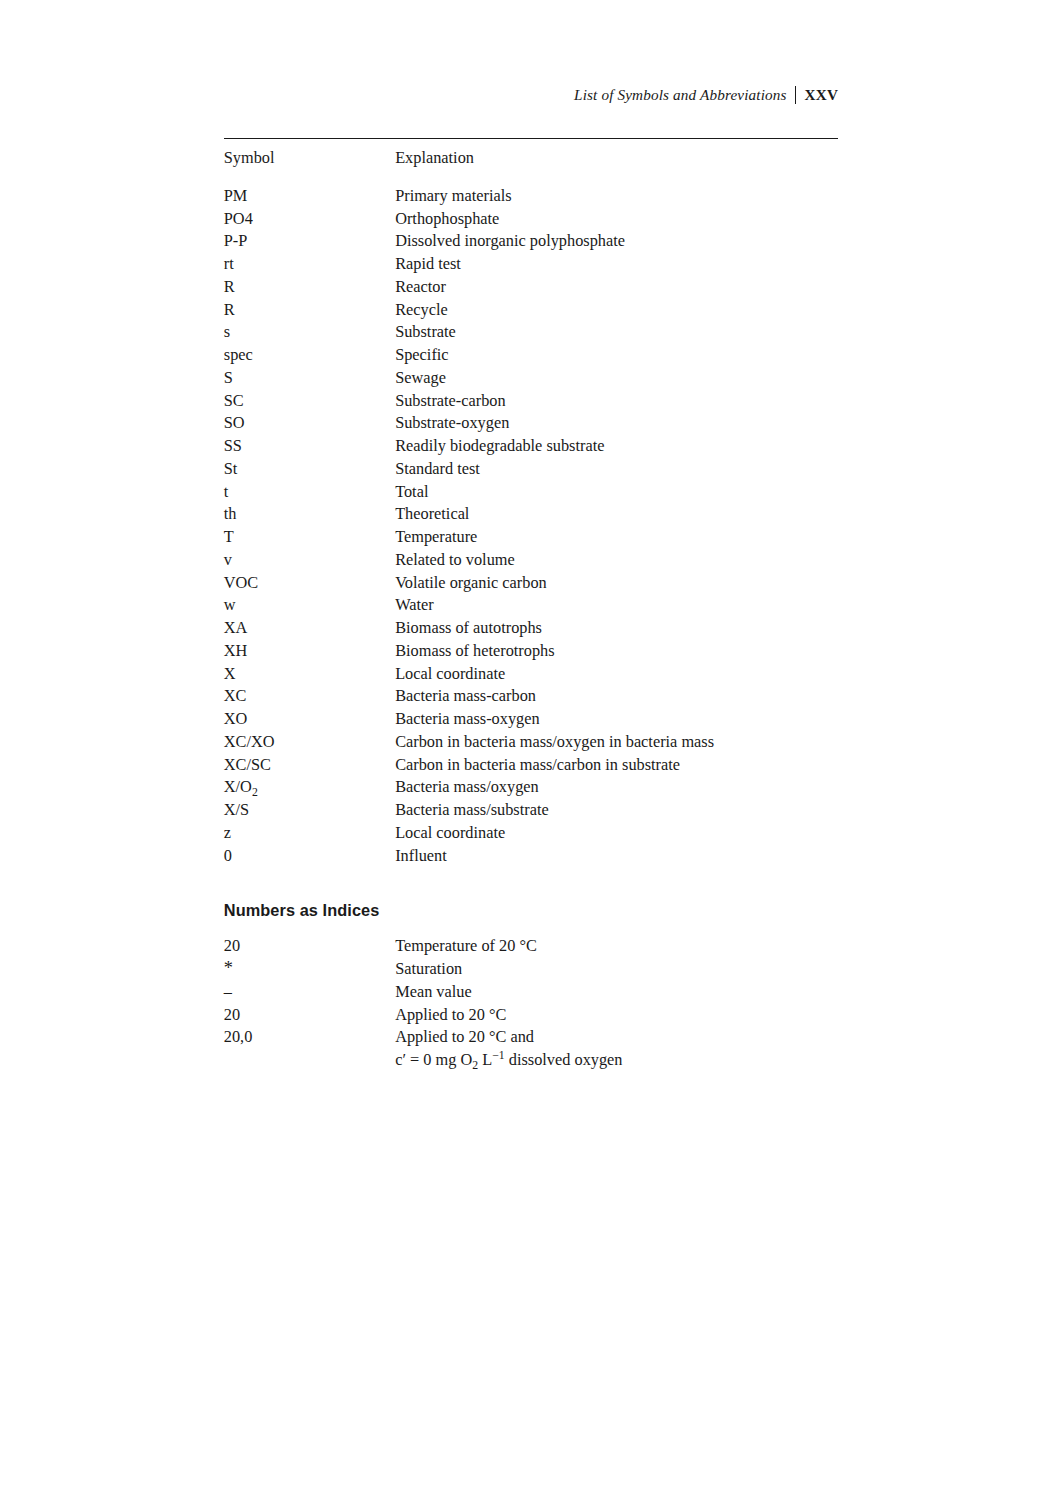List of Symbols and Abbreviations XXV
| Symbol | Explanation |
| --- | --- |
| PM | Primary materials |
| PO4 | Orthophosphate |
| P-P | Dissolved inorganic polyphosphate |
| rt | Rapid test |
| R | Reactor |
| R | Recycle |
| s | Substrate |
| spec | Specific |
| S | Sewage |
| SC | Substrate-carbon |
| SO | Substrate-oxygen |
| SS | Readily biodegradable substrate |
| St | Standard test |
| t | Total |
| th | Theoretical |
| T | Temperature |
| v | Related to volume |
| VOC | Volatile organic carbon |
| w | Water |
| XA | Biomass of autotrophs |
| XH | Biomass of heterotrophs |
| X | Local coordinate |
| XC | Bacteria mass-carbon |
| XO | Bacteria mass-oxygen |
| XC/XO | Carbon in bacteria mass/oxygen in bacteria mass |
| XC/SC | Carbon in bacteria mass/carbon in substrate |
| X/O 2 | Bacteria mass/oxygen |
| X/S | Bacteria mass/substrate |
| z | Local coordinate |
| 0 | Influent |
Numbers as Indices
| 20 | Temperature of 20 °C |
| * | Saturation |
| – | Mean value |
| 20 | Applied to 20 °C |
| 20,0 | Applied to 20 °C and |
| | c′ = 0 mg O 2 L −1 dissolved oxygen |